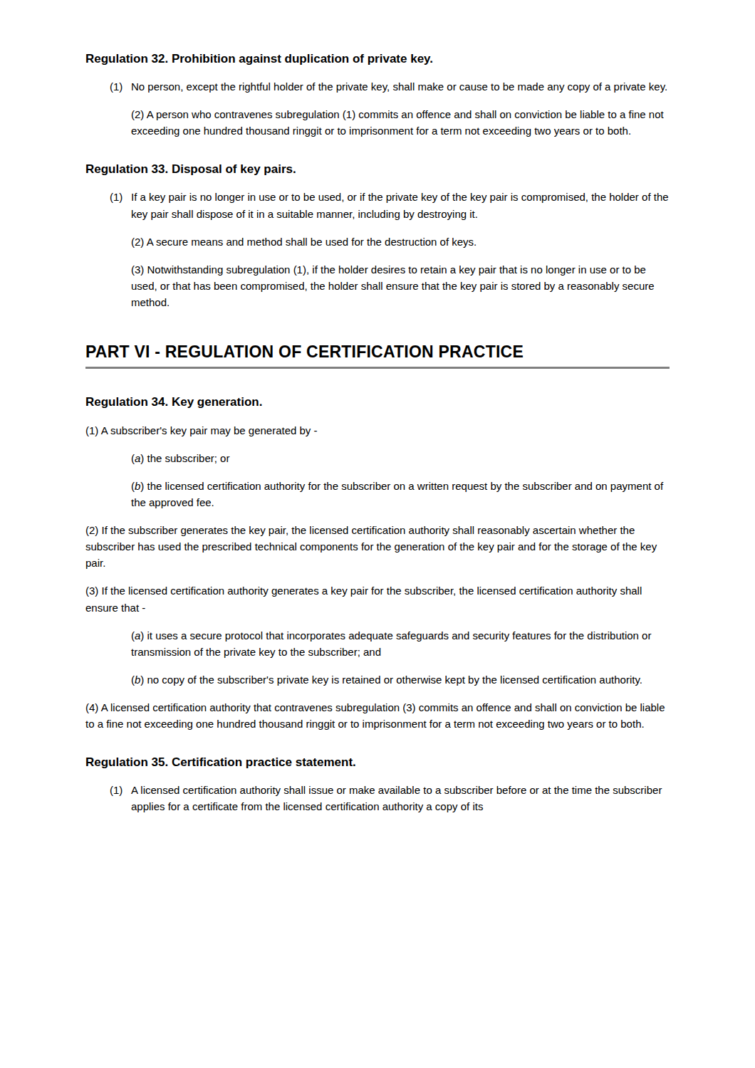Regulation 32. Prohibition against duplication of private key.
(1)
No person, except the rightful holder of the private key, shall make or cause to be made any copy of a private key.
(2) A person who contravenes subregulation (1) commits an offence and shall on conviction be liable to a fine not exceeding one hundred thousand ringgit or to imprisonment for a term not exceeding two years or to both.
Regulation 33. Disposal of key pairs.
(1)
If a key pair is no longer in use or to be used, or if the private key of the key pair is compromised, the holder of the key pair shall dispose of it in a suitable manner, including by destroying it.
(2) A secure means and method shall be used for the destruction of keys.
(3) Notwithstanding subregulation (1), if the holder desires to retain a key pair that is no longer in use or to be used, or that has been compromised, the holder shall ensure that the key pair is stored by a reasonably secure method.
PART VI - REGULATION OF CERTIFICATION PRACTICE
Regulation 34. Key generation.
(1) A subscriber's key pair may be generated by -
(a) the subscriber; or
(b) the licensed certification authority for the subscriber on a written request by the subscriber and on payment of the approved fee.
(2) If the subscriber generates the key pair, the licensed certification authority shall reasonably ascertain whether the subscriber has used the prescribed technical components for the generation of the key pair and for the storage of the key pair.
(3) If the licensed certification authority generates a key pair for the subscriber, the licensed certification authority shall ensure that -
(a) it uses a secure protocol that incorporates adequate safeguards and security features for the distribution or transmission of the private key to the subscriber; and
(b) no copy of the subscriber's private key is retained or otherwise kept by the licensed certification authority.
(4) A licensed certification authority that contravenes subregulation (3) commits an offence and shall on conviction be liable to a fine not exceeding one hundred thousand ringgit or to imprisonment for a term not exceeding two years or to both.
Regulation 35. Certification practice statement.
(1)
A licensed certification authority shall issue or make available to a subscriber before or at the time the subscriber applies for a certificate from the licensed certification authority a copy of its